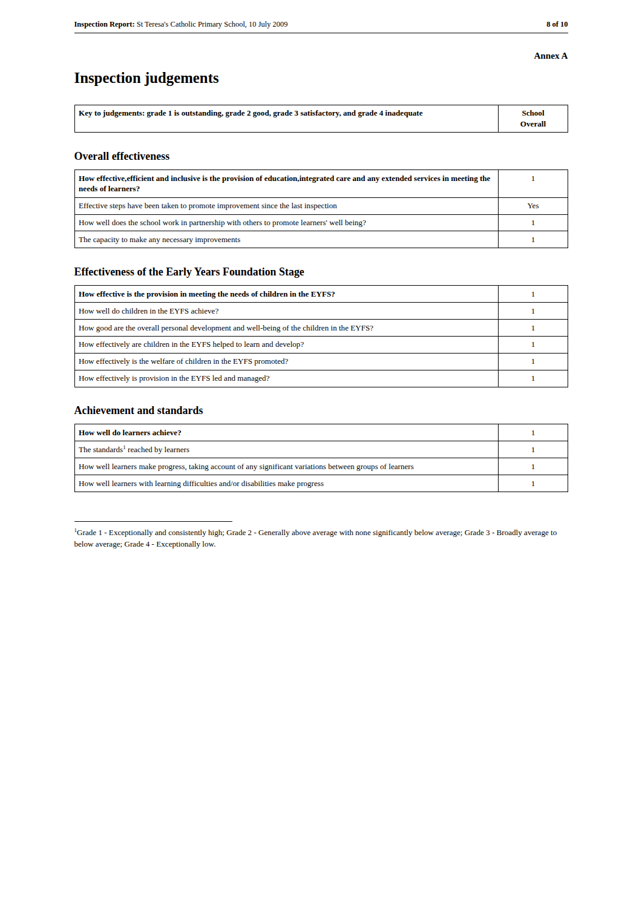Inspection Report: St Teresa's Catholic Primary School, 10 July 2009
8 of 10
Annex A
Inspection judgements
| Key to judgements: grade 1 is outstanding, grade 2 good, grade 3 satisfactory, and grade 4 inadequate | School Overall |
Overall effectiveness
| How effective,efficient and inclusive is the provision of education,integrated care and any extended services in meeting the needs of learners? | 1 |
| Effective steps have been taken to promote improvement since the last inspection | Yes |
| How well does the school work in partnership with others to promote learners' well being? | 1 |
| The capacity to make any necessary improvements | 1 |
Effectiveness of the Early Years Foundation Stage
| How effective is the provision in meeting the needs of children in the EYFS? | 1 |
| How well do children in the EYFS achieve? | 1 |
| How good are the overall personal development and well-being of the children in the EYFS? | 1 |
| How effectively are children in the EYFS helped to learn and develop? | 1 |
| How effectively is the welfare of children in the EYFS promoted? | 1 |
| How effectively is provision in the EYFS led and managed? | 1 |
Achievement and standards
| How well do learners achieve? | 1 |
| The standards 1 reached by learners | 1 |
| How well learners make progress, taking account of any significant variations between groups of learners | 1 |
| How well learners with learning difficulties and/or disabilities make progress | 1 |
1Grade 1 - Exceptionally and consistently high; Grade 2 - Generally above average with none significantly below average; Grade 3 - Broadly average to below average; Grade 4 - Exceptionally low.